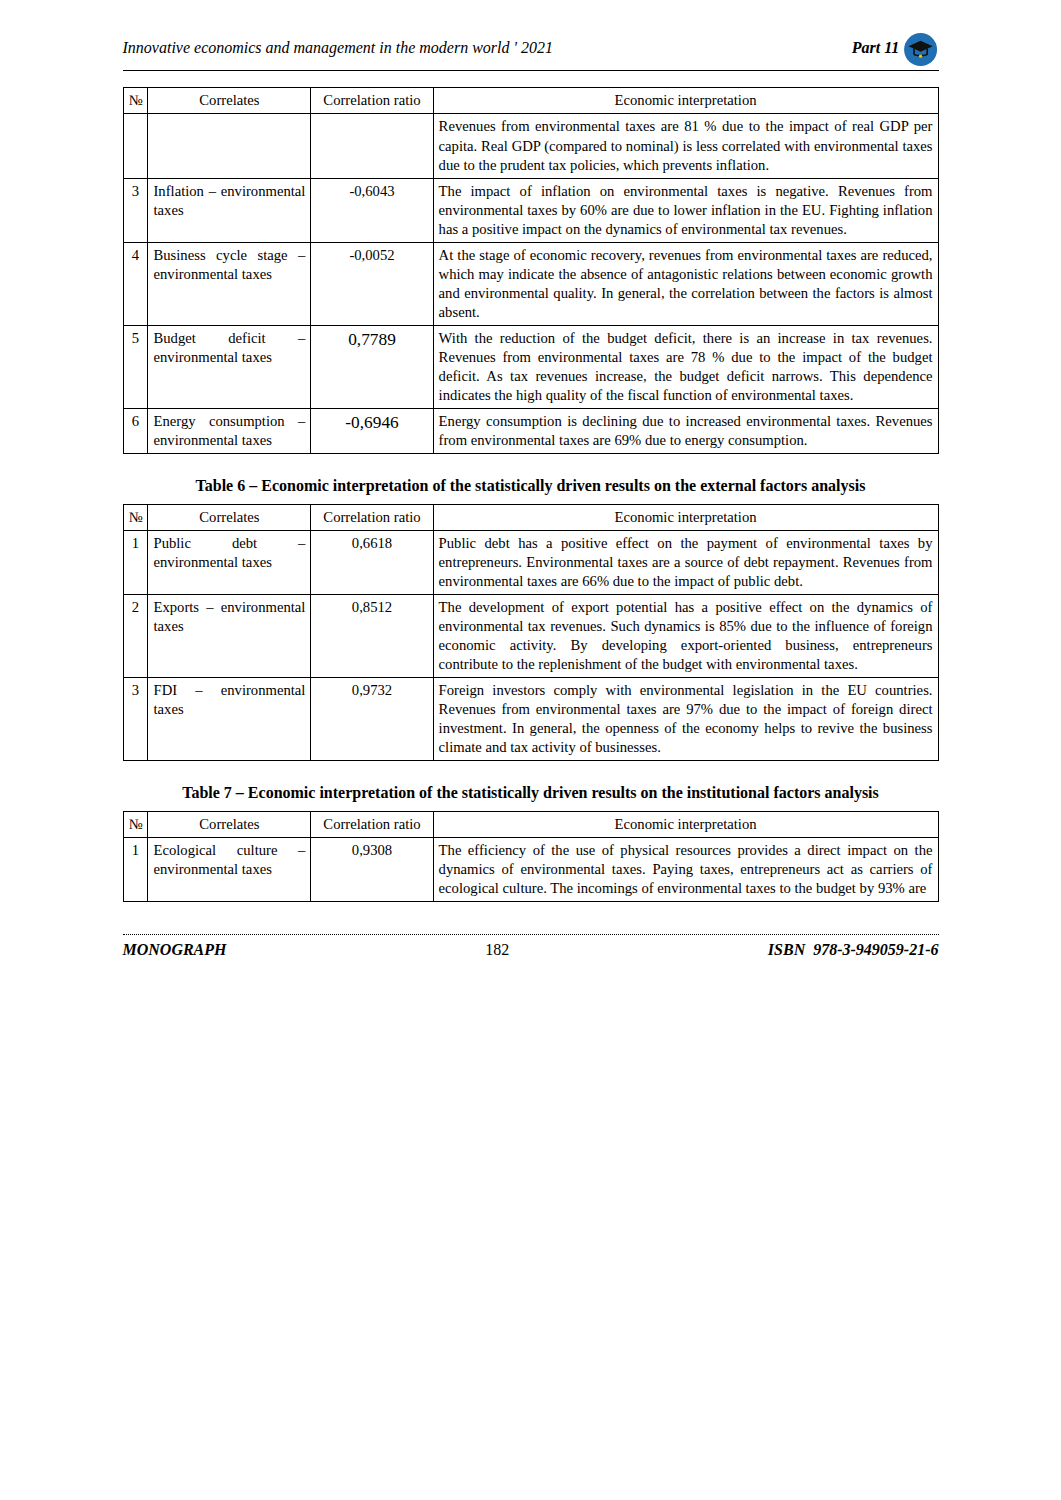Innovative economics and management in the modern world ' 2021
Part 11
| № | Correlates | Correlation ratio | Economic interpretation |
| --- | --- | --- | --- |
| | | | Revenues from environmental taxes are 81 % due to the impact of real GDP per capita. Real GDP (compared to nominal) is less correlated with environmental taxes due to the prudent tax policies, which prevents inflation. |
| 3 | Inflation – environmental taxes | -0,6043 | The impact of inflation on environmental taxes is negative. Revenues from environmental taxes by 60% are due to lower inflation in the EU. Fighting inflation has a positive impact on the dynamics of environmental tax revenues. |
| 4 | Business cycle stage – environmental taxes | -0,0052 | At the stage of economic recovery, revenues from environmental taxes are reduced, which may indicate the absence of antagonistic relations between economic growth and environmental quality. In general, the correlation between the factors is almost absent. |
| 5 | Budget deficit – environmental taxes | 0,7789 | With the reduction of the budget deficit, there is an increase in tax revenues. Revenues from environmental taxes are 78 % due to the impact of the budget deficit. As tax revenues increase, the budget deficit narrows. This dependence indicates the high quality of the fiscal function of environmental taxes. |
| 6 | Energy consumption – environmental taxes | -0,6946 | Energy consumption is declining due to increased environmental taxes. Revenues from environmental taxes are 69% due to energy consumption. |
Table 6 – Economic interpretation of the statistically driven results on the external factors analysis
| № | Correlates | Correlation ratio | Economic interpretation |
| --- | --- | --- | --- |
| 1 | Public debt – environmental taxes | 0,6618 | Public debt has a positive effect on the payment of environmental taxes by entrepreneurs. Environmental taxes are a source of debt repayment. Revenues from environmental taxes are 66% due to the impact of public debt. |
| 2 | Exports – environmental taxes | 0,8512 | The development of export potential has a positive effect on the dynamics of environmental tax revenues. Such dynamics is 85% due to the influence of foreign economic activity. By developing export-oriented business, entrepreneurs contribute to the replenishment of the budget with environmental taxes. |
| 3 | FDI – environmental taxes | 0,9732 | Foreign investors comply with environmental legislation in the EU countries. Revenues from environmental taxes are 97% due to the impact of foreign direct investment. In general, the openness of the economy helps to revive the business climate and tax activity of businesses. |
Table 7 – Economic interpretation of the statistically driven results on the institutional factors analysis
| № | Correlates | Correlation ratio | Economic interpretation |
| --- | --- | --- | --- |
| 1 | Ecological culture – environmental taxes | 0,9308 | The efficiency of the use of physical resources provides a direct impact on the dynamics of environmental taxes. Paying taxes, entrepreneurs act as carriers of ecological culture. The incomings of environmental taxes to the budget by 93% are |
MONOGRAPH
182
ISBN 978-3-949059-21-6